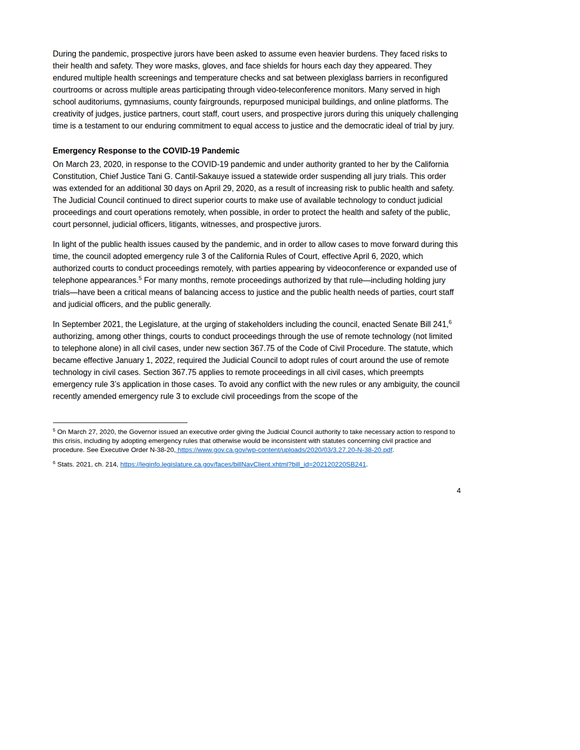During the pandemic, prospective jurors have been asked to assume even heavier burdens. They faced risks to their health and safety. They wore masks, gloves, and face shields for hours each day they appeared. They endured multiple health screenings and temperature checks and sat between plexiglass barriers in reconfigured courtrooms or across multiple areas participating through video-teleconference monitors. Many served in high school auditoriums, gymnasiums, county fairgrounds, repurposed municipal buildings, and online platforms. The creativity of judges, justice partners, court staff, court users, and prospective jurors during this uniquely challenging time is a testament to our enduring commitment to equal access to justice and the democratic ideal of trial by jury.
Emergency Response to the COVID-19 Pandemic
On March 23, 2020, in response to the COVID-19 pandemic and under authority granted to her by the California Constitution, Chief Justice Tani G. Cantil-Sakauye issued a statewide order suspending all jury trials. This order was extended for an additional 30 days on April 29, 2020, as a result of increasing risk to public health and safety. The Judicial Council continued to direct superior courts to make use of available technology to conduct judicial proceedings and court operations remotely, when possible, in order to protect the health and safety of the public, court personnel, judicial officers, litigants, witnesses, and prospective jurors.
In light of the public health issues caused by the pandemic, and in order to allow cases to move forward during this time, the council adopted emergency rule 3 of the California Rules of Court, effective April 6, 2020, which authorized courts to conduct proceedings remotely, with parties appearing by videoconference or expanded use of telephone appearances.5 For many months, remote proceedings authorized by that rule—including holding jury trials—have been a critical means of balancing access to justice and the public health needs of parties, court staff and judicial officers, and the public generally.
In September 2021, the Legislature, at the urging of stakeholders including the council, enacted Senate Bill 241,6 authorizing, among other things, courts to conduct proceedings through the use of remote technology (not limited to telephone alone) in all civil cases, under new section 367.75 of the Code of Civil Procedure. The statute, which became effective January 1, 2022, required the Judicial Council to adopt rules of court around the use of remote technology in civil cases. Section 367.75 applies to remote proceedings in all civil cases, which preempts emergency rule 3’s application in those cases. To avoid any conflict with the new rules or any ambiguity, the council recently amended emergency rule 3 to exclude civil proceedings from the scope of the
5 On March 27, 2020, the Governor issued an executive order giving the Judicial Council authority to take necessary action to respond to this crisis, including by adopting emergency rules that otherwise would be inconsistent with statutes concerning civil practice and procedure. See Executive Order N-38-20, https://www.gov.ca.gov/wp-content/uploads/2020/03/3.27.20-N-38-20.pdf.
6 Stats. 2021, ch. 214, https://leginfo.legislature.ca.gov/faces/billNavClient.xhtml?bill_id=202120220SB241.
4